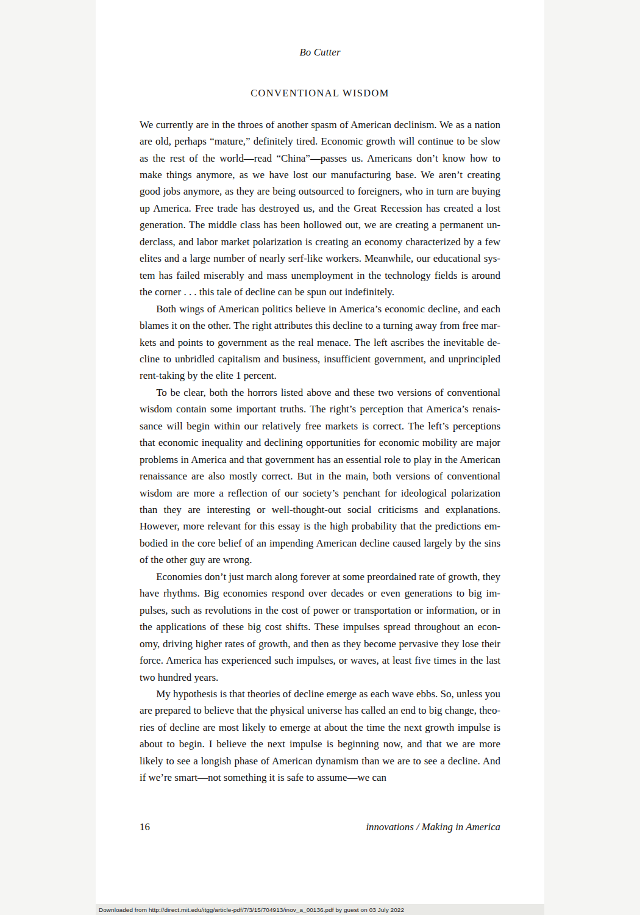Bo Cutter
Conventional Wisdom
We currently are in the throes of another spasm of American declinism. We as a nation are old, perhaps “mature,” definitely tired. Economic growth will continue to be slow as the rest of the world—read “China”—passes us. Americans don’t know how to make things anymore, as we have lost our manufacturing base. We aren’t creating good jobs anymore, as they are being outsourced to foreigners, who in turn are buying up America. Free trade has destroyed us, and the Great Recession has created a lost generation. The middle class has been hollowed out, we are creating a permanent underclass, and labor market polarization is creating an economy characterized by a few elites and a large number of nearly serf-like workers. Meanwhile, our educational system has failed miserably and mass unemployment in the technology fields is around the corner . . . this tale of decline can be spun out indefinitely.
Both wings of American politics believe in America’s economic decline, and each blames it on the other. The right attributes this decline to a turning away from free markets and points to government as the real menace. The left ascribes the inevitable decline to unbridled capitalism and business, insufficient government, and unprincipled rent-taking by the elite 1 percent.
To be clear, both the horrors listed above and these two versions of conventional wisdom contain some important truths. The right’s perception that America’s renaissance will begin within our relatively free markets is correct. The left’s perceptions that economic inequality and declining opportunities for economic mobility are major problems in America and that government has an essential role to play in the American renaissance are also mostly correct. But in the main, both versions of conventional wisdom are more a reflection of our society’s penchant for ideological polarization than they are interesting or well-thought-out social criticisms and explanations. However, more relevant for this essay is the high probability that the predictions embodied in the core belief of an impending American decline caused largely by the sins of the other guy are wrong.
Economies don’t just march along forever at some preordained rate of growth, they have rhythms. Big economies respond over decades or even generations to big impulses, such as revolutions in the cost of power or transportation or information, or in the applications of these big cost shifts. These impulses spread throughout an economy, driving higher rates of growth, and then as they become pervasive they lose their force. America has experienced such impulses, or waves, at least five times in the last two hundred years.
My hypothesis is that theories of decline emerge as each wave ebbs. So, unless you are prepared to believe that the physical universe has called an end to big change, theories of decline are most likely to emerge at about the time the next growth impulse is about to begin. I believe the next impulse is beginning now, and that we are more likely to see a longish phase of American dynamism than we are to see a decline. And if we’re smart—not something it is safe to assume—we can
16 innovations / Making in America
Downloaded from http://direct.mit.edu/itgg/article-pdf/7/3/15/704913/inov_a_00136.pdf by guest on 03 July 2022